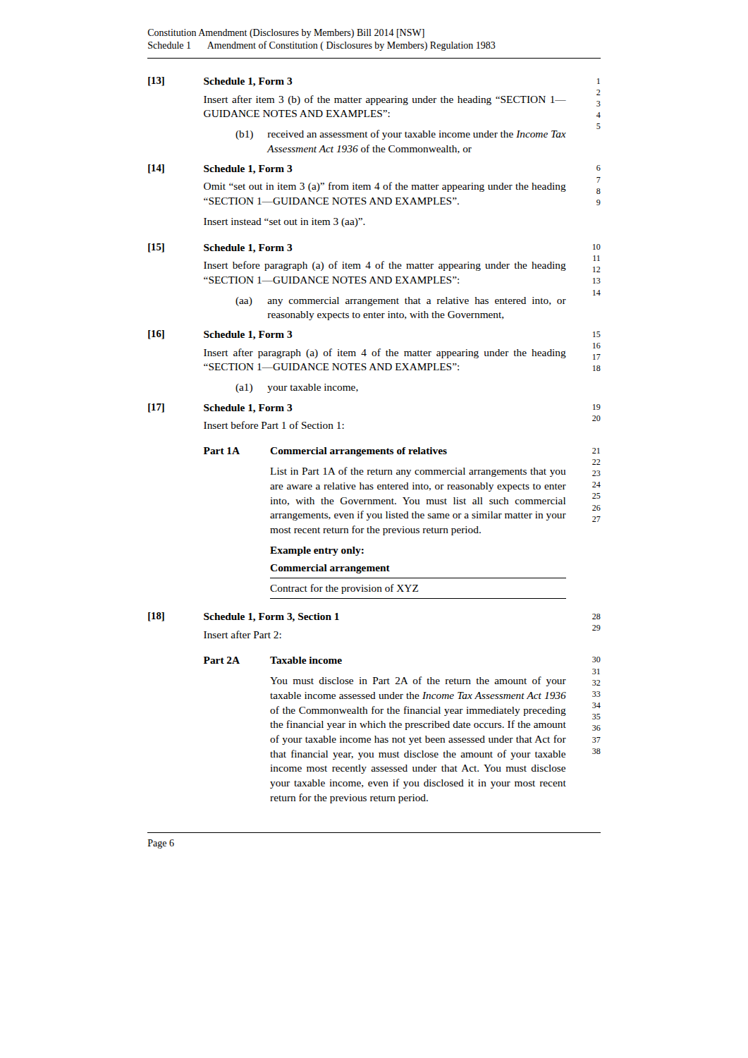Constitution Amendment (Disclosures by Members) Bill 2014 [NSW]
Schedule 1 Amendment of Constitution ( Disclosures by Members) Regulation 1983
[13]
Schedule 1, Form 3
Insert after item 3 (b) of the matter appearing under the heading “SECTION 1—GUIDANCE NOTES AND EXAMPLES”:
(b1)
received an assessment of your taxable income under the Income Tax Assessment Act 1936 of the Commonwealth, or
1 2 3 4 5
[14]
Schedule 1, Form 3
Omit “set out in item 3 (a)” from item 4 of the matter appearing under the heading “SECTION 1—GUIDANCE NOTES AND EXAMPLES”.
Insert instead “set out in item 3 (aa)”.
6 7 8 9
[15]
Schedule 1, Form 3
Insert before paragraph (a) of item 4 of the matter appearing under the heading “SECTION 1—GUIDANCE NOTES AND EXAMPLES”:
(aa)
any commercial arrangement that a relative has entered into, or reasonably expects to enter into, with the Government,
10 11 12 13 14
[16]
Schedule 1, Form 3
Insert after paragraph (a) of item 4 of the matter appearing under the heading “SECTION 1—GUIDANCE NOTES AND EXAMPLES”:
(a1)
your taxable income,
15 16 17 18
[17]
Schedule 1, Form 3
Insert before Part 1 of Section 1:
19 20
Part 1A
Commercial arrangements of relatives
List in Part 1A of the return any commercial arrangements that you are aware a relative has entered into, or reasonably expects to enter into, with the Government. You must list all such commercial arrangements, even if you listed the same or a similar matter in your most recent return for the previous return period.
Example entry only:
| Commercial arrangement |
| --- |
| Contract for the provision of XYZ |
21 22 23 24 25 26 27
[18]
Schedule 1, Form 3, Section 1
Insert after Part 2:
28 29
Part 2A
Taxable income
You must disclose in Part 2A of the return the amount of your taxable income assessed under the Income Tax Assessment Act 1936 of the Commonwealth for the financial year immediately preceding the financial year in which the prescribed date occurs. If the amount of your taxable income has not yet been assessed under that Act for that financial year, you must disclose the amount of your taxable income most recently assessed under that Act. You must disclose your taxable income, even if you disclosed it in your most recent return for the previous return period.
30 31 32 33 34 35 36 37 38
Page 6